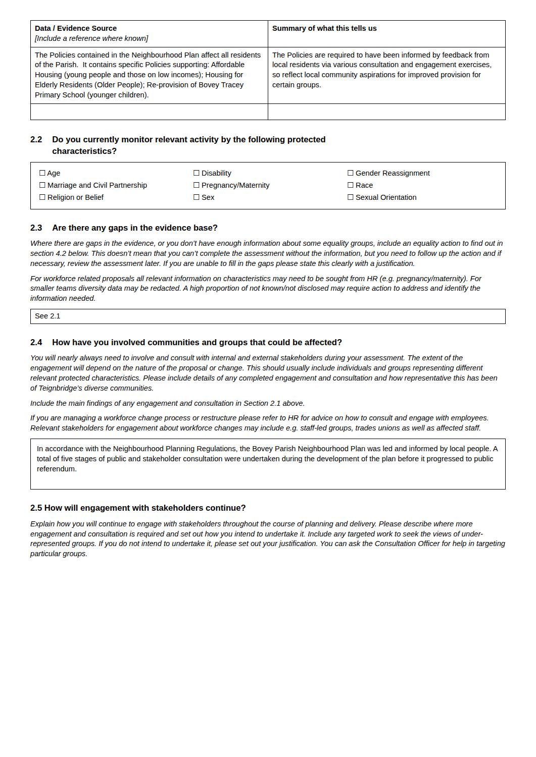| Data / Evidence Source [Include a reference where known] | Summary of what this tells us |
| The Policies contained in the Neighbourhood Plan affect all residents of the Parish. It contains specific Policies supporting: Affordable Housing (young people and those on low incomes); Housing for Elderly Residents (Older People); Re-provision of Bovey Tracey Primary School (younger children). | The Policies are required to have been informed by feedback from local residents via various consultation and engagement exercises, so reflect local community aspirations for improved provision for certain groups. |
2.2 Do you currently monitor relevant activity by the following protected
characteristics?
| ☐ Age | ☐ Disability | ☐ Gender Reassignment |
| ☐ Marriage and Civil Partnership | ☐ Pregnancy/Maternity | ☐ Race |
| ☐ Religion or Belief | ☐ Sex | ☐ Sexual Orientation |
2.3 Are there any gaps in the evidence base?
Where there are gaps in the evidence, or you don’t have enough information about some equality groups, include an equality action to find out in section 4.2 below. This doesn’t mean that you can’t complete the assessment without the information, but you need to follow up the action and if necessary, review the assessment later. If you are unable to fill in the gaps please state this clearly with a justification.
For workforce related proposals all relevant information on characteristics may need to be sought from HR (e.g. pregnancy/maternity). For smaller teams diversity data may be redacted. A high proportion of not known/not disclosed may require action to address and identify the information needed.
See 2.1
2.4 How have you involved communities and groups that could be affected?
You will nearly always need to involve and consult with internal and external stakeholders during your assessment. The extent of the engagement will depend on the nature of the proposal or change. This should usually include individuals and groups representing different relevant protected characteristics. Please include details of any completed engagement and consultation and how representative this has been of Teignbridge’s diverse communities.
Include the main findings of any engagement and consultation in Section 2.1 above.
If you are managing a workforce change process or restructure please refer to HR for advice on how to consult and engage with employees. Relevant stakeholders for engagement about workforce changes may include e.g. staff-led groups, trades unions as well as affected staff.
In accordance with the Neighbourhood Planning Regulations, the Bovey Parish Neighbourhood Plan was led and informed by local people. A total of five stages of public and stakeholder consultation were undertaken during the development of the plan before it progressed to public referendum.
2.5 How will engagement with stakeholders continue?
Explain how you will continue to engage with stakeholders throughout the course of planning and delivery. Please describe where more engagement and consultation is required and set out how you intend to undertake it. Include any targeted work to seek the views of under-represented groups. If you do not intend to undertake it, please set out your justification. You can ask the Consultation Officer for help in targeting particular groups.